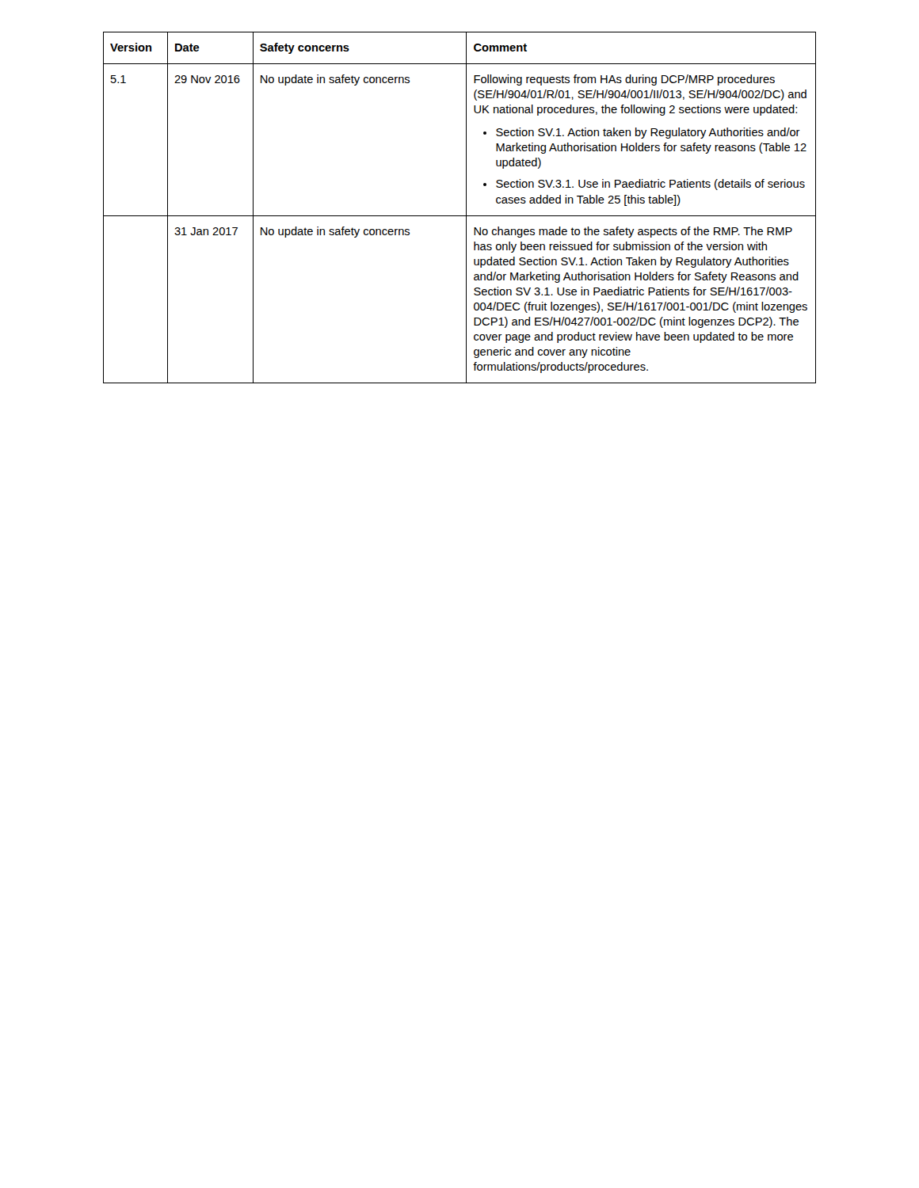| Version | Date | Safety concerns | Comment |
| --- | --- | --- | --- |
| 5.1 | 29 Nov 2016 | No update in safety concerns | Following requests from HAs during DCP/MRP procedures (SE/H/904/01/R/01, SE/H/904/001/II/013, SE/H/904/002/DC) and UK national procedures, the following 2 sections were updated: Section SV.1. Action taken by Regulatory Authorities and/or Marketing Authorisation Holders for safety reasons (Table 12 updated) Section SV.3.1. Use in Paediatric Patients (details of serious cases added in Table 25 [this table]) |
| | 31 Jan 2017 | No update in safety concerns | No changes made to the safety aspects of the RMP. The RMP has only been reissued for submission of the version with updated Section SV.1. Action Taken by Regulatory Authorities and/or Marketing Authorisation Holders for Safety Reasons and Section SV 3.1. Use in Paediatric Patients for SE/H/1617/003-004/DEC (fruit lozenges), SE/H/1617/001-001/DC (mint lozenges DCP1) and ES/H/0427/001-002/DC (mint logenzes DCP2). The cover page and product review have been updated to be more generic and cover any nicotine formulations/products/procedures. |